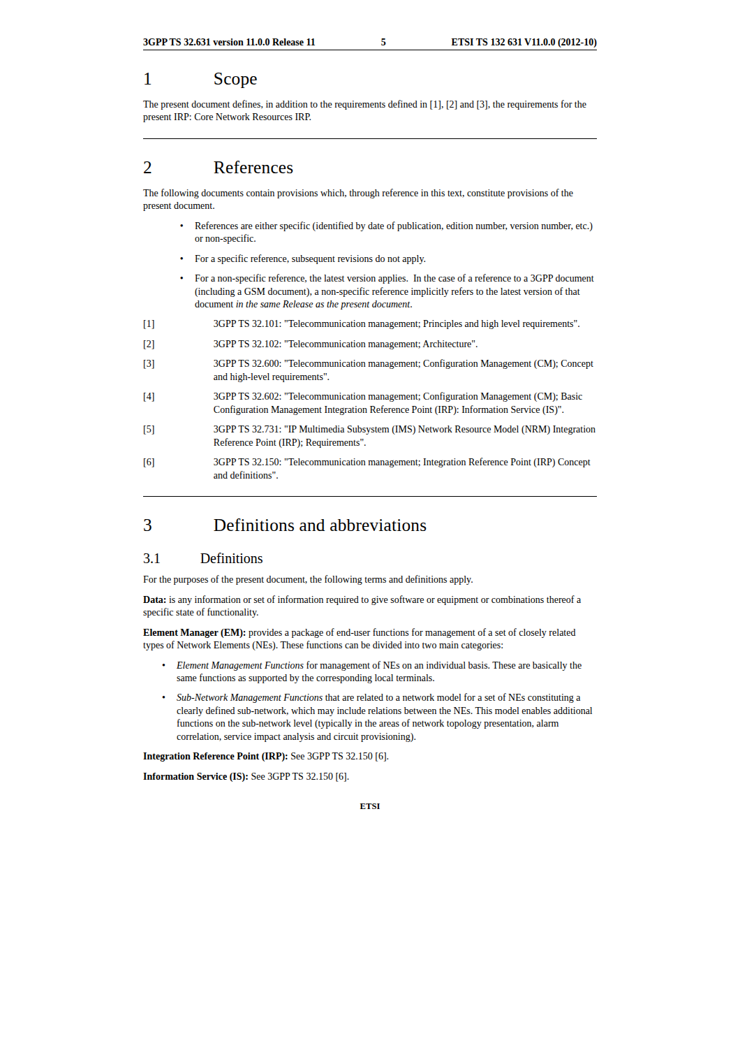3GPP TS 32.631 version 11.0.0 Release 11
5
ETSI TS 132 631 V11.0.0 (2012-10)
1 Scope
The present document defines, in addition to the requirements defined in [1], [2] and [3], the requirements for the present IRP: Core Network Resources IRP.
2 References
The following documents contain provisions which, through reference in this text, constitute provisions of the present document.
References are either specific (identified by date of publication, edition number, version number, etc.) or non-specific.
For a specific reference, subsequent revisions do not apply.
For a non-specific reference, the latest version applies. In the case of a reference to a 3GPP document (including a GSM document), a non-specific reference implicitly refers to the latest version of that document in the same Release as the present document.
[1]
3GPP TS 32.101: "Telecommunication management; Principles and high level requirements".
[2]
3GPP TS 32.102: "Telecommunication management; Architecture".
[3]
3GPP TS 32.600: "Telecommunication management; Configuration Management (CM); Concept and high-level requirements".
[4]
3GPP TS 32.602: "Telecommunication management; Configuration Management (CM); Basic Configuration Management Integration Reference Point (IRP): Information Service (IS)".
[5]
3GPP TS 32.731: "IP Multimedia Subsystem (IMS) Network Resource Model (NRM) Integration Reference Point (IRP); Requirements".
[6]
3GPP TS 32.150: "Telecommunication management; Integration Reference Point (IRP) Concept and definitions".
3 Definitions and abbreviations
3.1 Definitions
For the purposes of the present document, the following terms and definitions apply.
Data: is any information or set of information required to give software or equipment or combinations thereof a specific state of functionality.
Element Manager (EM): provides a package of end-user functions for management of a set of closely related types of Network Elements (NEs). These functions can be divided into two main categories:
Element Management Functions for management of NEs on an individual basis. These are basically the same functions as supported by the corresponding local terminals.
Sub-Network Management Functions that are related to a network model for a set of NEs constituting a clearly defined sub-network, which may include relations between the NEs. This model enables additional functions on the sub-network level (typically in the areas of network topology presentation, alarm correlation, service impact analysis and circuit provisioning).
Integration Reference Point (IRP): See 3GPP TS 32.150 [6].
Information Service (IS): See 3GPP TS 32.150 [6].
ETSI